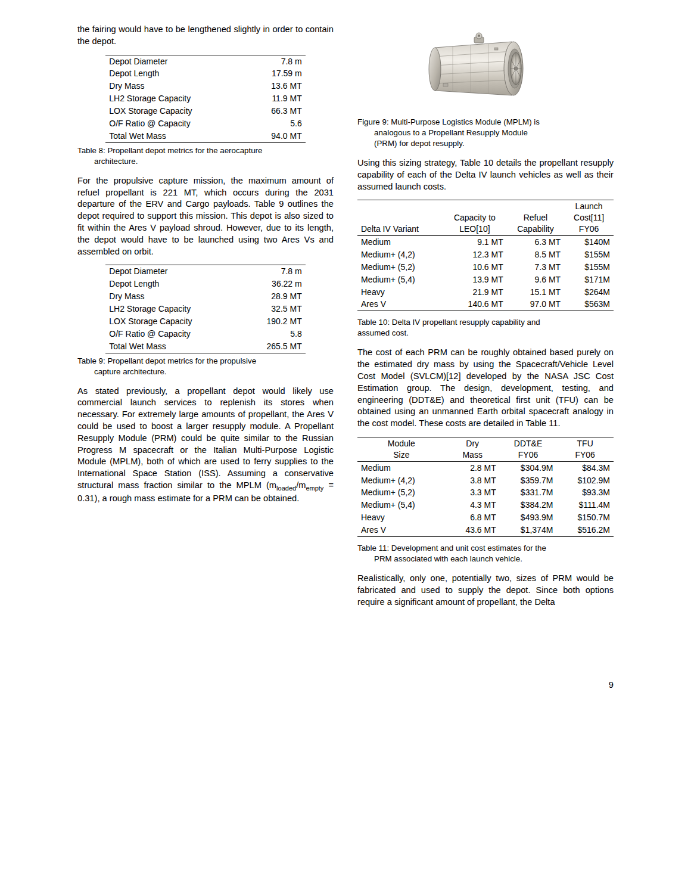the fairing would have to be lengthened slightly in order to contain the depot.
| Depot Diameter | 7.8 m |
| Depot Length | 17.59 m |
| Dry Mass | 13.6 MT |
| LH2 Storage Capacity | 11.9 MT |
| LOX Storage Capacity | 66.3 MT |
| O/F Ratio @ Capacity | 5.6 |
| Total Wet Mass | 94.0 MT |
Table 8: Propellant depot metrics for the aerocapture
architecture.
For the propulsive capture mission, the maximum amount of refuel propellant is 221 MT, which occurs during the 2031 departure of the ERV and Cargo payloads. Table 9 outlines the depot required to support this mission. This depot is also sized to fit within the Ares V payload shroud. However, due to its length, the depot would have to be launched using two Ares Vs and assembled on orbit.
| Depot Diameter | 7.8 m |
| Depot Length | 36.22 m |
| Dry Mass | 28.9 MT |
| LH2 Storage Capacity | 32.5 MT |
| LOX Storage Capacity | 190.2 MT |
| O/F Ratio @ Capacity | 5.8 |
| Total Wet Mass | 265.5 MT |
Table 9: Propellant depot metrics for the propulsive
capture architecture.
As stated previously, a propellant depot would likely use commercial launch services to replenish its stores when necessary. For extremely large amounts of propellant, the Ares V could be used to boost a larger resupply module. A Propellant Resupply Module (PRM) could be quite similar to the Russian Progress M spacecraft or the Italian Multi-Purpose Logistic Module (MPLM), both of which are used to ferry supplies to the International Space Station (ISS). Assuming a conservative structural mass fraction similar to the MPLM (mloaded/mempty = 0.31), a rough mass estimate for a PRM can be obtained.
Figure 9: Multi-Purpose Logistics Module (MPLM) is analogous to a Propellant Resupply Module (PRM) for depot resupply.
Using this sizing strategy, Table 10 details the propellant resupply capability of each of the Delta IV launch vehicles as well as their assumed launch costs.
| Delta IV Variant | Capacity to LEO[10] | Refuel Capability | Launch Cost[11] FY06 |
| --- | --- | --- | --- |
| Medium | 9.1 MT | 6.3 MT | $140M |
| Medium+ (4,2) | 12.3 MT | 8.5 MT | $155M |
| Medium+ (5,2) | 10.6 MT | 7.3 MT | $155M |
| Medium+ (5,4) | 13.9 MT | 9.6 MT | $171M |
| Heavy | 21.9 MT | 15.1 MT | $264M |
| Ares V | 140.6 MT | 97.0 MT | $563M |
Table 10: Delta IV propellant resupply capability and
assumed cost.
The cost of each PRM can be roughly obtained based purely on the estimated dry mass by using the Spacecraft/Vehicle Level Cost Model (SVLCM)[12] developed by the NASA JSC Cost Estimation group. The design, development, testing, and engineering (DDT&E) and theoretical first unit (TFU) can be obtained using an unmanned Earth orbital spacecraft analogy in the cost model. These costs are detailed in Table 11.
| Module Size | Dry Mass | DDT&E FY06 | TFU FY06 |
| --- | --- | --- | --- |
| Medium | 2.8 MT | $304.9M | $84.3M |
| Medium+ (4,2) | 3.8 MT | $359.7M | $102.9M |
| Medium+ (5,2) | 3.3 MT | $331.7M | $93.3M |
| Medium+ (5,4) | 4.3 MT | $384.2M | $111.4M |
| Heavy | 6.8 MT | $493.9M | $150.7M |
| Ares V | 43.6 MT | $1,374M | $516.2M |
Table 11: Development and unit cost estimates for the
PRM associated with each launch vehicle.
Realistically, only one, potentially two, sizes of PRM would be fabricated and used to supply the depot. Since both options require a significant amount of propellant, the Delta
9